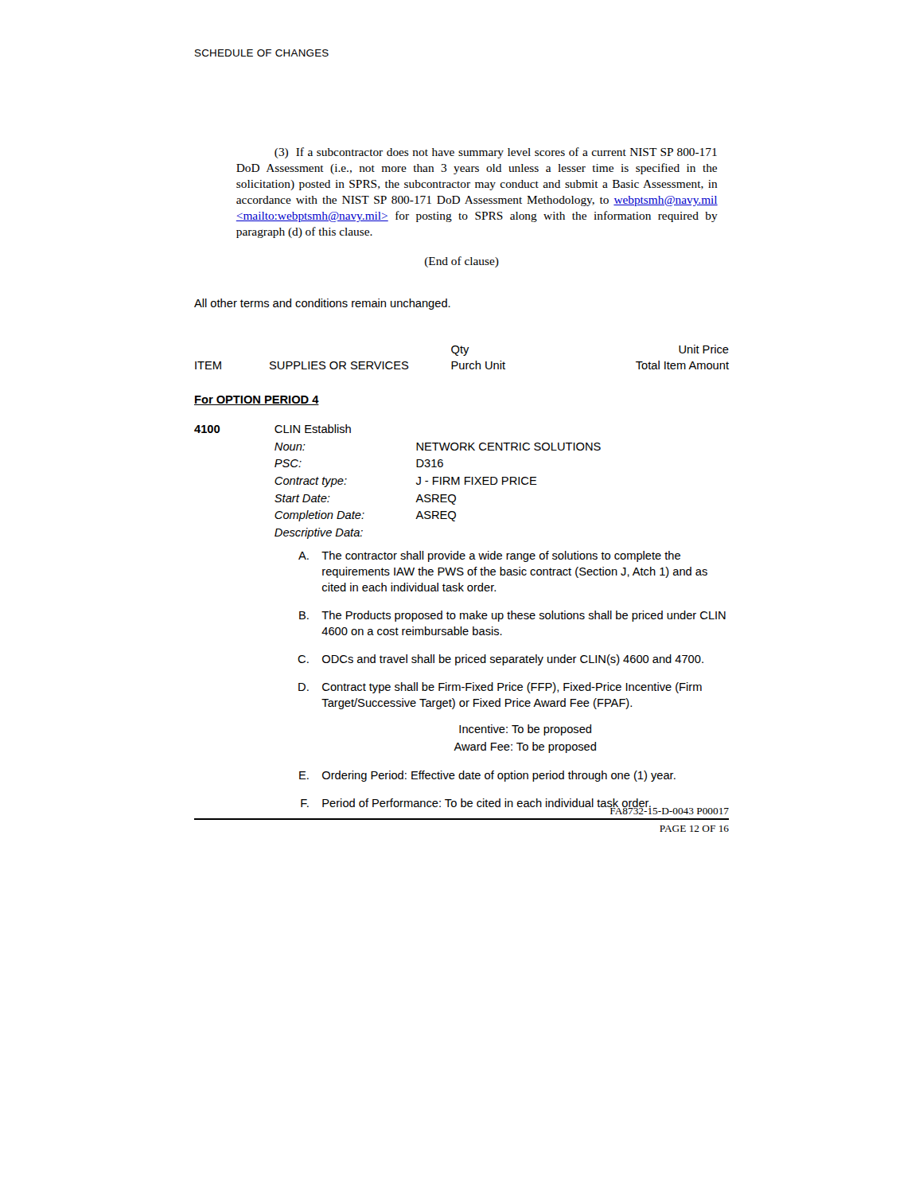SCHEDULE OF CHANGES
(3) If a subcontractor does not have summary level scores of a current NIST SP 800-171 DoD Assessment (i.e., not more than 3 years old unless a lesser time is specified in the solicitation) posted in SPRS, the subcontractor may conduct and submit a Basic Assessment, in accordance with the NIST SP 800-171 DoD Assessment Methodology, to webptsmh@navy.mil <mailto:webptsmh@navy.mil> for posting to SPRS along with the information required by paragraph (d) of this clause.
(End of clause)
All other terms and conditions remain unchanged.
| | | Qty | Unit Price |
| ITEM | SUPPLIES OR SERVICES | Purch Unit | Total Item Amount |
For OPTION PERIOD 4
| 4100 | CLIN Establish |
| | Noun: | NETWORK CENTRIC SOLUTIONS |
| | PSC: | D316 |
| | Contract type: | J - FIRM FIXED PRICE |
| | Start Date: | ASREQ |
| | Completion Date: | ASREQ |
| | Descriptive Data: | |
The contractor shall provide a wide range of solutions to complete the requirements IAW the PWS of the basic contract (Section J, Atch 1) and as cited in each individual task order.
The Products proposed to make up these solutions shall be priced under CLIN 4600 on a cost reimbursable basis.
ODCs and travel shall be priced separately under CLIN(s) 4600 and 4700.
Contract type shall be Firm-Fixed Price (FFP), Fixed-Price Incentive (Firm Target/Successive Target) or Fixed Price Award Fee (FPAF).
Incentive: To be proposed
Award Fee: To be proposed
Ordering Period: Effective date of option period through one (1) year.
Period of Performance: To be cited in each individual task order.
FA8732-15-D-0043 P00017
PAGE 12 OF 16